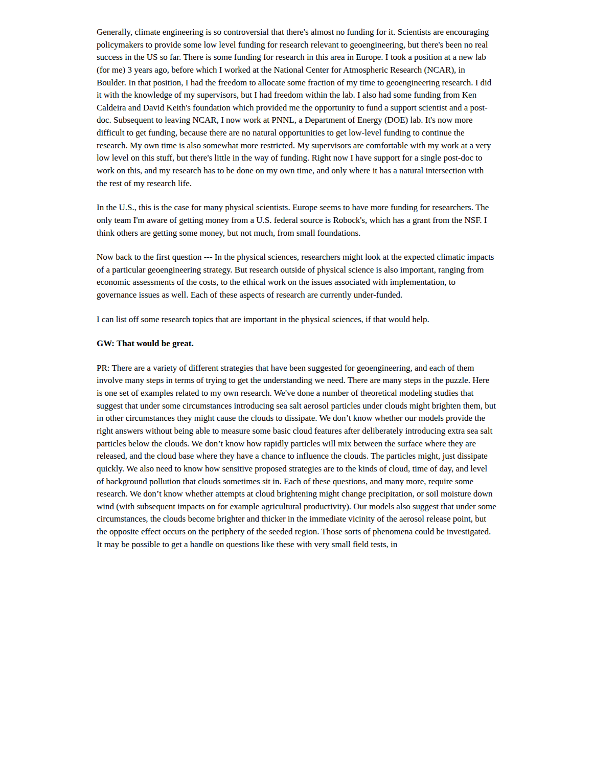Generally, climate engineering is so controversial that there's almost no funding for it. Scientists are encouraging policymakers to provide some low level funding for research relevant to geoengineering, but there's been no real success in the US so far. There is some funding for research in this area in Europe. I took a position at a new lab (for me) 3 years ago, before which I worked at the National Center for Atmospheric Research (NCAR), in Boulder. In that position, I had the freedom to allocate some fraction of my time to geoengineering research. I did it with the knowledge of my supervisors, but I had freedom within the lab. I also had some funding from Ken Caldeira and David Keith's foundation which provided me the opportunity to fund a support scientist and a post-doc. Subsequent to leaving NCAR, I now work at PNNL, a Department of Energy (DOE) lab. It's now more difficult to get funding, because there are no natural opportunities to get low-level funding to continue the research. My own time is also somewhat more restricted. My supervisors are comfortable with my work at a very low level on this stuff, but there's little in the way of funding. Right now I have support for a single post-doc to work on this, and my research has to be done on my own time, and only where it has a natural intersection with the rest of my research life.
In the U.S., this is the case for many physical scientists. Europe seems to have more funding for researchers. The only team I'm aware of getting money from a U.S. federal source is Robock's, which has a grant from the NSF. I think others are getting some money, but not much, from small foundations.
Now back to the first question --- In the physical sciences, researchers might look at the expected climatic impacts of a particular geoengineering strategy. But research outside of physical science is also important, ranging from economic assessments of the costs, to the ethical work on the issues associated with implementation, to governance issues as well. Each of these aspects of research are currently under-funded.
I can list off some research topics that are important in the physical sciences, if that would help.
GW: That would be great.
PR: There are a variety of different strategies that have been suggested for geoengineering, and each of them involve many steps in terms of trying to get the understanding we need. There are many steps in the puzzle. Here is one set of examples related to my own research. We've done a number of theoretical modeling studies that suggest that under some circumstances introducing sea salt aerosol particles under clouds might brighten them, but in other circumstances they might cause the clouds to dissipate. We don’t know whether our models provide the right answers without being able to measure some basic cloud features after deliberately introducing extra sea salt particles below the clouds. We don’t know how rapidly particles will mix between the surface where they are released, and the cloud base where they have a chance to influence the clouds. The particles might, just dissipate quickly. We also need to know how sensitive proposed strategies are to the kinds of cloud, time of day, and level of background pollution that clouds sometimes sit in. Each of these questions, and many more, require some research. We don’t know whether attempts at cloud brightening might change precipitation, or soil moisture down wind (with subsequent impacts on for example agricultural productivity). Our models also suggest that under some circumstances, the clouds become brighter and thicker in the immediate vicinity of the aerosol release point, but the opposite effect occurs on the periphery of the seeded region. Those sorts of phenomena could be investigated. It may be possible to get a handle on questions like these with very small field tests, in